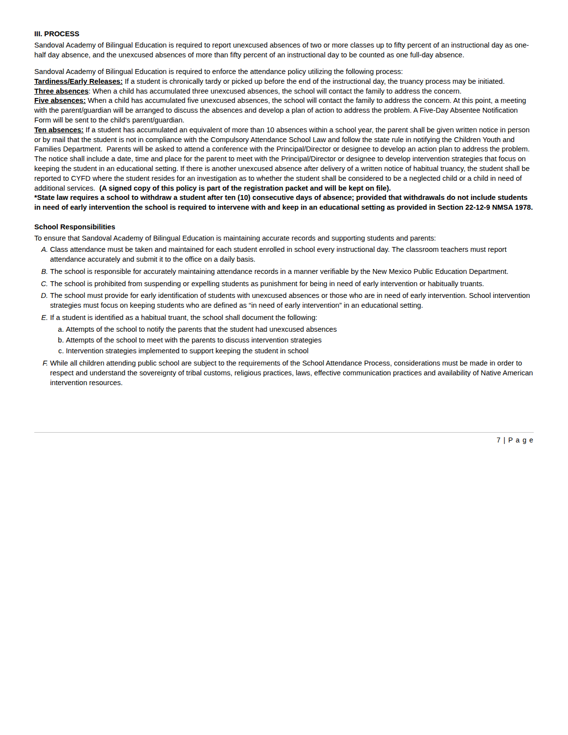III. PROCESS
Sandoval Academy of Bilingual Education is required to report unexcused absences of two or more classes up to fifty percent of an instructional day as one-half day absence, and the unexcused absences of more than fifty percent of an instructional day to be counted as one full-day absence.
Sandoval Academy of Bilingual Education is required to enforce the attendance policy utilizing the following process:
Tardiness/Early Releases: If a student is chronically tardy or picked up before the end of the instructional day, the truancy process may be initiated.
Three absences: When a child has accumulated three unexcused absences, the school will contact the family to address the concern.
Five absences: When a child has accumulated five unexcused absences, the school will contact the family to address the concern. At this point, a meeting with the parent/guardian will be arranged to discuss the absences and develop a plan of action to address the problem. A Five-Day Absentee Notification Form will be sent to the child's parent/guardian.
Ten absences: If a student has accumulated an equivalent of more than 10 absences within a school year, the parent shall be given written notice in person or by mail that the student is not in compliance with the Compulsory Attendance School Law and follow the state rule in notifying the Children Youth and Families Department. Parents will be asked to attend a conference with the Principal/Director or designee to develop an action plan to address the problem. The notice shall include a date, time and place for the parent to meet with the Principal/Director or designee to develop intervention strategies that focus on keeping the student in an educational setting. If there is another unexcused absence after delivery of a written notice of habitual truancy, the student shall be reported to CYFD where the student resides for an investigation as to whether the student shall be considered to be a neglected child or a child in need of additional services. (A signed copy of this policy is part of the registration packet and will be kept on file).
*State law requires a school to withdraw a student after ten (10) consecutive days of absence; provided that withdrawals do not include students in need of early intervention the school is required to intervene with and keep in an educational setting as provided in Section 22-12-9 NMSA 1978.
School Responsibilities
To ensure that Sandoval Academy of Bilingual Education is maintaining accurate records and supporting students and parents:
Class attendance must be taken and maintained for each student enrolled in school every instructional day. The classroom teachers must report attendance accurately and submit it to the office on a daily basis.
The school is responsible for accurately maintaining attendance records in a manner verifiable by the New Mexico Public Education Department.
The school is prohibited from suspending or expelling students as punishment for being in need of early intervention or habitually truants.
The school must provide for early identification of students with unexcused absences or those who are in need of early intervention. School intervention strategies must focus on keeping students who are defined as “in need of early intervention” in an educational setting.
If a student is identified as a habitual truant, the school shall document the following:
Attempts of the school to notify the parents that the student had unexcused absences
Attempts of the school to meet with the parents to discuss intervention strategies
Intervention strategies implemented to support keeping the student in school
While all children attending public school are subject to the requirements of the School Attendance Process, considerations must be made in order to respect and understand the sovereignty of tribal customs, religious practices, laws, effective communication practices and availability of Native American intervention resources.
7 | P a g e